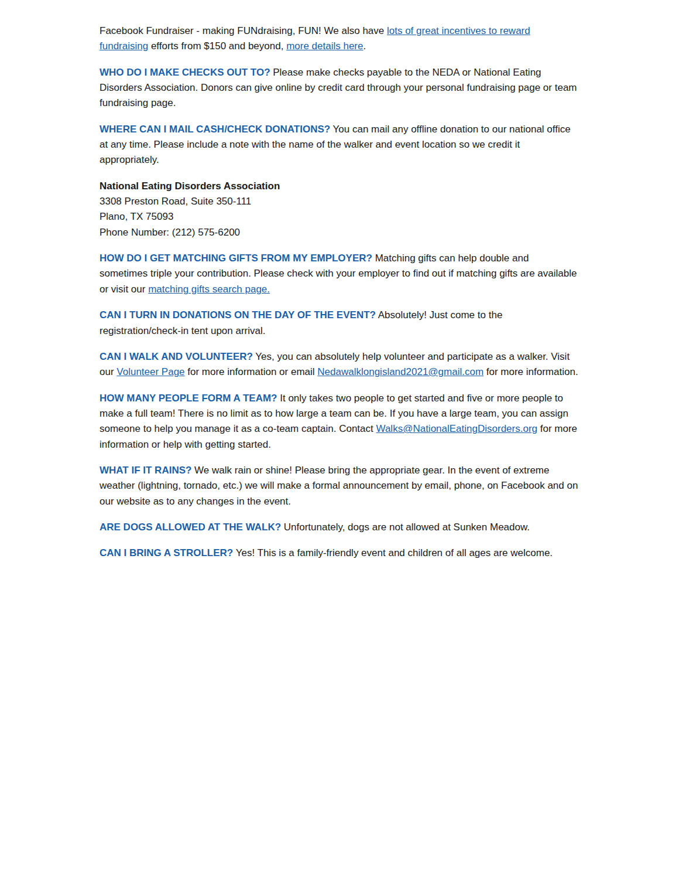Facebook Fundraiser - making FUNdraising, FUN! We also have lots of great incentives to reward fundraising efforts from $150 and beyond, more details here.
Who do I make checks out to? Please make checks payable to the NEDA or National Eating Disorders Association. Donors can give online by credit card through your personal fundraising page or team fundraising page.
Where can I mail cash/check donations? You can mail any offline donation to our national office at any time. Please include a note with the name of the walker and event location so we credit it appropriately.
National Eating Disorders Association
3308 Preston Road, Suite 350-111
Plano, TX 75093
Phone Number: (212) 575-6200
How do I get matching gifts from my employer? Matching gifts can help double and sometimes triple your contribution. Please check with your employer to find out if matching gifts are available or visit our matching gifts search page.
Can I turn in donations on the day of the event? Absolutely! Just come to the registration/check-in tent upon arrival.
Can I walk and volunteer? Yes, you can absolutely help volunteer and participate as a walker. Visit our Volunteer Page for more information or email Nedawalklongisland2021@gmail.com for more information.
How many people form a team? It only takes two people to get started and five or more people to make a full team! There is no limit as to how large a team can be. If you have a large team, you can assign someone to help you manage it as a co-team captain. Contact Walks@NationalEatingDisorders.org for more information or help with getting started.
What if it rains? We walk rain or shine! Please bring the appropriate gear. In the event of extreme weather (lightning, tornado, etc.) we will make a formal announcement by email, phone, on Facebook and on our website as to any changes in the event.
Are dogs allowed at the walk? Unfortunately, dogs are not allowed at Sunken Meadow.
Can I bring a stroller? Yes! This is a family-friendly event and children of all ages are welcome.